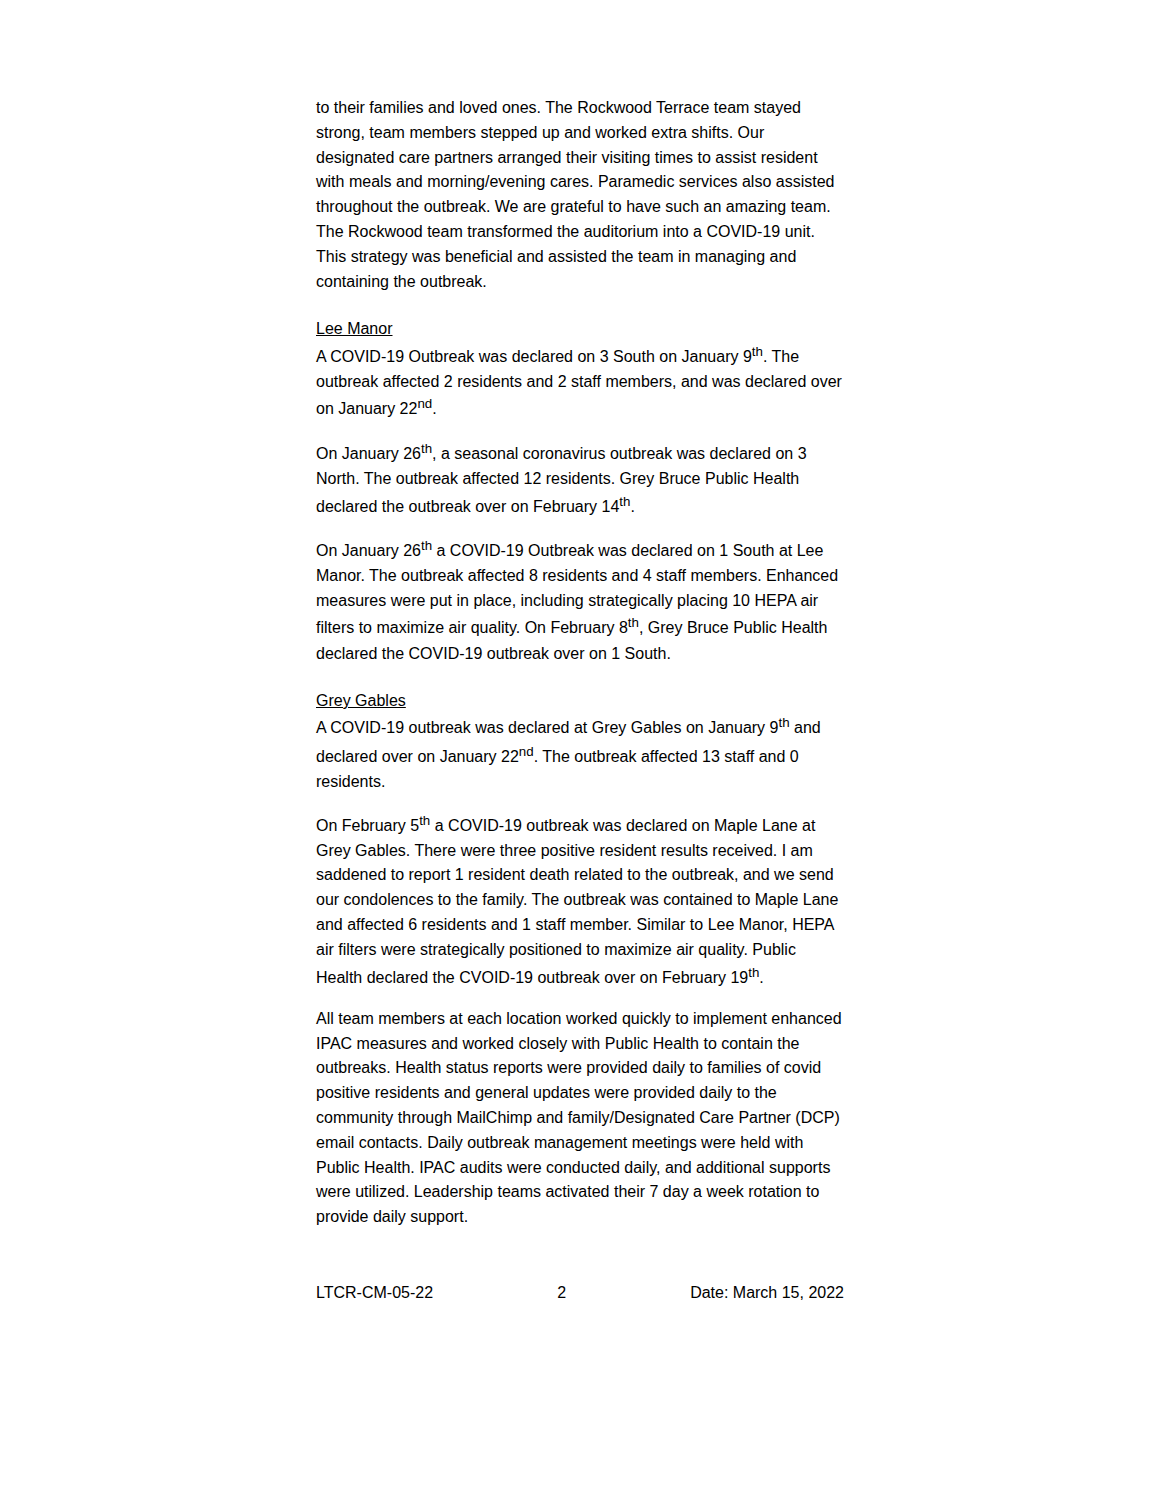to their families and loved ones. The Rockwood Terrace team stayed strong, team members stepped up and worked extra shifts. Our designated care partners arranged their visiting times to assist resident with meals and morning/evening cares. Paramedic services also assisted throughout the outbreak. We are grateful to have such an amazing team. The Rockwood team transformed the auditorium into a COVID-19 unit. This strategy was beneficial and assisted the team in managing and containing the outbreak.
Lee Manor
A COVID-19 Outbreak was declared on 3 South on January 9th. The outbreak affected 2 residents and 2 staff members, and was declared over on January 22nd.
On January 26th, a seasonal coronavirus outbreak was declared on 3 North. The outbreak affected 12 residents. Grey Bruce Public Health declared the outbreak over on February 14th.
On January 26th a COVID-19 Outbreak was declared on 1 South at Lee Manor. The outbreak affected 8 residents and 4 staff members. Enhanced measures were put in place, including strategically placing 10 HEPA air filters to maximize air quality. On February 8th, Grey Bruce Public Health declared the COVID-19 outbreak over on 1 South.
Grey Gables
A COVID-19 outbreak was declared at Grey Gables on January 9th and declared over on January 22nd. The outbreak affected 13 staff and 0 residents.
On February 5th a COVID-19 outbreak was declared on Maple Lane at Grey Gables. There were three positive resident results received. I am saddened to report 1 resident death related to the outbreak, and we send our condolences to the family. The outbreak was contained to Maple Lane and affected 6 residents and 1 staff member. Similar to Lee Manor, HEPA air filters were strategically positioned to maximize air quality. Public Health declared the CVOID-19 outbreak over on February 19th.
All team members at each location worked quickly to implement enhanced IPAC measures and worked closely with Public Health to contain the outbreaks. Health status reports were provided daily to families of covid positive residents and general updates were provided daily to the community through MailChimp and family/Designated Care Partner (DCP) email contacts. Daily outbreak management meetings were held with Public Health. IPAC audits were conducted daily, and additional supports were utilized. Leadership teams activated their 7 day a week rotation to provide daily support.
LTCR-CM-05-22
2
Date: March 15, 2022